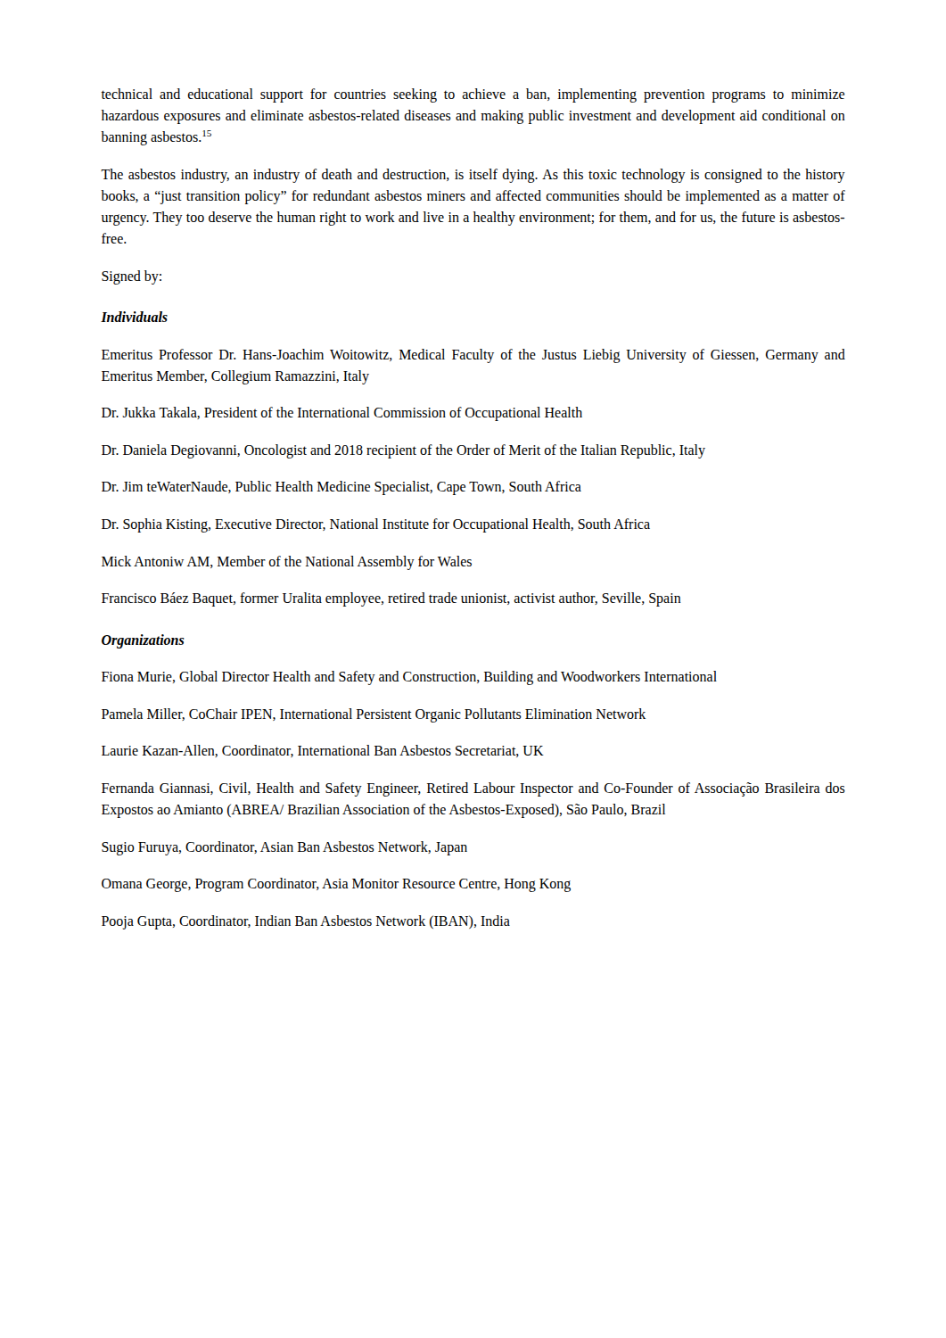technical and educational support for countries seeking to achieve a ban, implementing prevention programs to minimize hazardous exposures and eliminate asbestos-related diseases and making public investment and development aid conditional on banning asbestos.15
The asbestos industry, an industry of death and destruction, is itself dying. As this toxic technology is consigned to the history books, a “just transition policy” for redundant asbestos miners and affected communities should be implemented as a matter of urgency. They too deserve the human right to work and live in a healthy environment; for them, and for us, the future is asbestos-free.
Signed by:
Individuals
Emeritus Professor Dr. Hans-Joachim Woitowitz, Medical Faculty of the Justus Liebig University of Giessen, Germany and Emeritus Member, Collegium Ramazzini, Italy
Dr. Jukka Takala, President of the International Commission of Occupational Health
Dr. Daniela Degiovanni, Oncologist and 2018 recipient of the Order of Merit of the Italian Republic, Italy
Dr. Jim teWaterNaude, Public Health Medicine Specialist, Cape Town, South Africa
Dr. Sophia Kisting, Executive Director, National Institute for Occupational Health, South Africa
Mick Antoniw AM, Member of the National Assembly for Wales
Francisco Báez Baquet, former Uralita employee, retired trade unionist, activist author, Seville, Spain
Organizations
Fiona Murie, Global Director Health and Safety and Construction, Building and Woodworkers International
Pamela Miller, CoChair IPEN, International Persistent Organic Pollutants Elimination Network
Laurie Kazan-Allen, Coordinator, International Ban Asbestos Secretariat, UK
Fernanda Giannasi, Civil, Health and Safety Engineer, Retired Labour Inspector and Co-Founder of Associação Brasileira dos Expostos ao Amianto (ABREA/ Brazilian Association of the Asbestos-Exposed), São Paulo, Brazil
Sugio Furuya, Coordinator, Asian Ban Asbestos Network, Japan
Omana George, Program Coordinator, Asia Monitor Resource Centre, Hong Kong
Pooja Gupta, Coordinator, Indian Ban Asbestos Network (IBAN), India